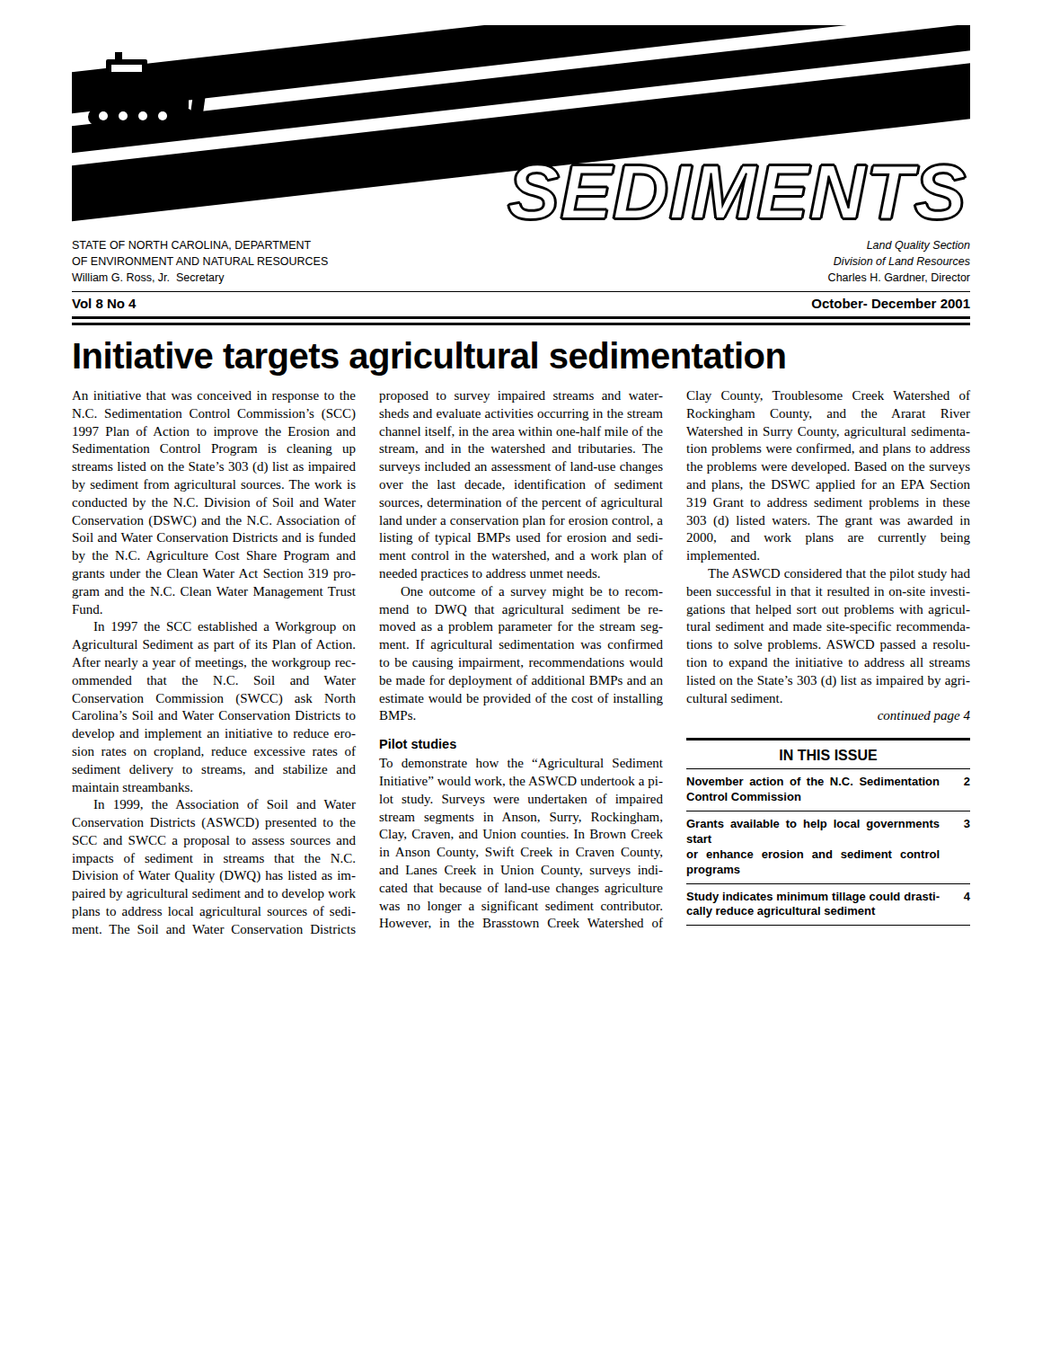SEDIMENTS
STATE OF NORTH CAROLINA, DEPARTMENT
OF ENVIRONMENT AND NATURAL RESOURCES
William G. Ross, Jr. Secretary
Land Quality Section
Division of Land Resources
Charles H. Gardner, Director
Vol 8 No 4 October- December 2001
Initiative targets agricultural sedimentation
An initiative that was conceived in response to the N.C. Sedimentation Control Commission’s (SCC) 1997 Plan of Action to improve the Erosion and Sedimentation Control Program is cleaning up streams listed on the State’s 303 (d) list as impaired by sediment from agricultural sources. The work is conducted by the N.C. Division of Soil and Water Conservation (DSWC) and the N.C. Association of Soil and Water Conservation Districts and is funded by the N.C. Agriculture Cost Share Program and grants under the Clean Water Act Section 319 program and the N.C. Clean Water Management Trust Fund.
In 1997 the SCC established a Workgroup on Agricultural Sediment as part of its Plan of Action. After nearly a year of meetings, the workgroup recommended that the N.C. Soil and Water Conservation Commission (SWCC) ask North Carolina’s Soil and Water Conservation Districts to develop and implement an initiative to reduce erosion rates on cropland, reduce excessive rates of sediment delivery to streams, and stabilize and maintain streambanks.
In 1999, the Association of Soil and Water Conservation Districts (ASWCD) presented to the SCC and SWCC a proposal to assess sources and impacts of sediment in streams that the N.C. Division of Water Quality (DWQ) has listed as impaired by agricultural sediment and to develop work plans to address local agricultural sources of sediment. The Soil and Water Conservation Districts proposed to survey impaired streams and watersheds and evaluate activities occurring in the stream channel itself, in the area within one-half mile of the stream, and in the watershed and tributaries. The surveys included an assessment of land-use changes over the last decade, identification of sediment sources, determination of the percent of agricultural land under a conservation plan for erosion control, a listing of typical BMPs used for erosion and sediment control in the watershed, and a work plan of needed practices to address unmet needs.
One outcome of a survey might be to recommend to DWQ that agricultural sediment be removed as a problem parameter for the stream segment. If agricultural sedimentation was confirmed to be causing impairment, recommendations would be made for deployment of additional BMPs and an estimate would be provided of the cost of installing BMPs.
Pilot studies
To demonstrate how the “Agricultural Sediment Initiative” would work, the ASWCD undertook a pilot study. Surveys were undertaken of impaired stream segments in Anson, Surry, Rockingham, Clay, Craven, and Union counties. In Brown Creek in Anson County, Swift Creek in Craven County, and Lanes Creek in Union County, surveys indicated that because of land-use changes agriculture was no longer a significant sediment contributor. However, in the Brasstown Creek Watershed of Clay County, Troublesome Creek Watershed of Rockingham County, and the Ararat River Watershed in Surry County, agricultural sedimentation problems were confirmed, and plans to address the problems were developed. Based on the surveys and plans, the DSWC applied for an EPA Section 319 Grant to address sediment problems in these 303 (d) listed waters. The grant was awarded in 2000, and work plans are currently being implemented.
The ASWCD considered that the pilot study had been successful in that it resulted in on-site investigations that helped sort out problems with agricultural sediment and made site-specific recommendations to solve problems. ASWCD passed a resolution to expand the initiative to address all streams listed on the State’s 303 (d) list as impaired by agricultural sediment.
continued page 4
IN THIS ISSUE
| November action of the N.C. Sedimentation Control Commission | 2 |
| Grants available to help local governments start or enhance erosion and sediment control programs | 3 |
| Study indicates minimum tillage could drastically reduce agricultural sediment | 4 |